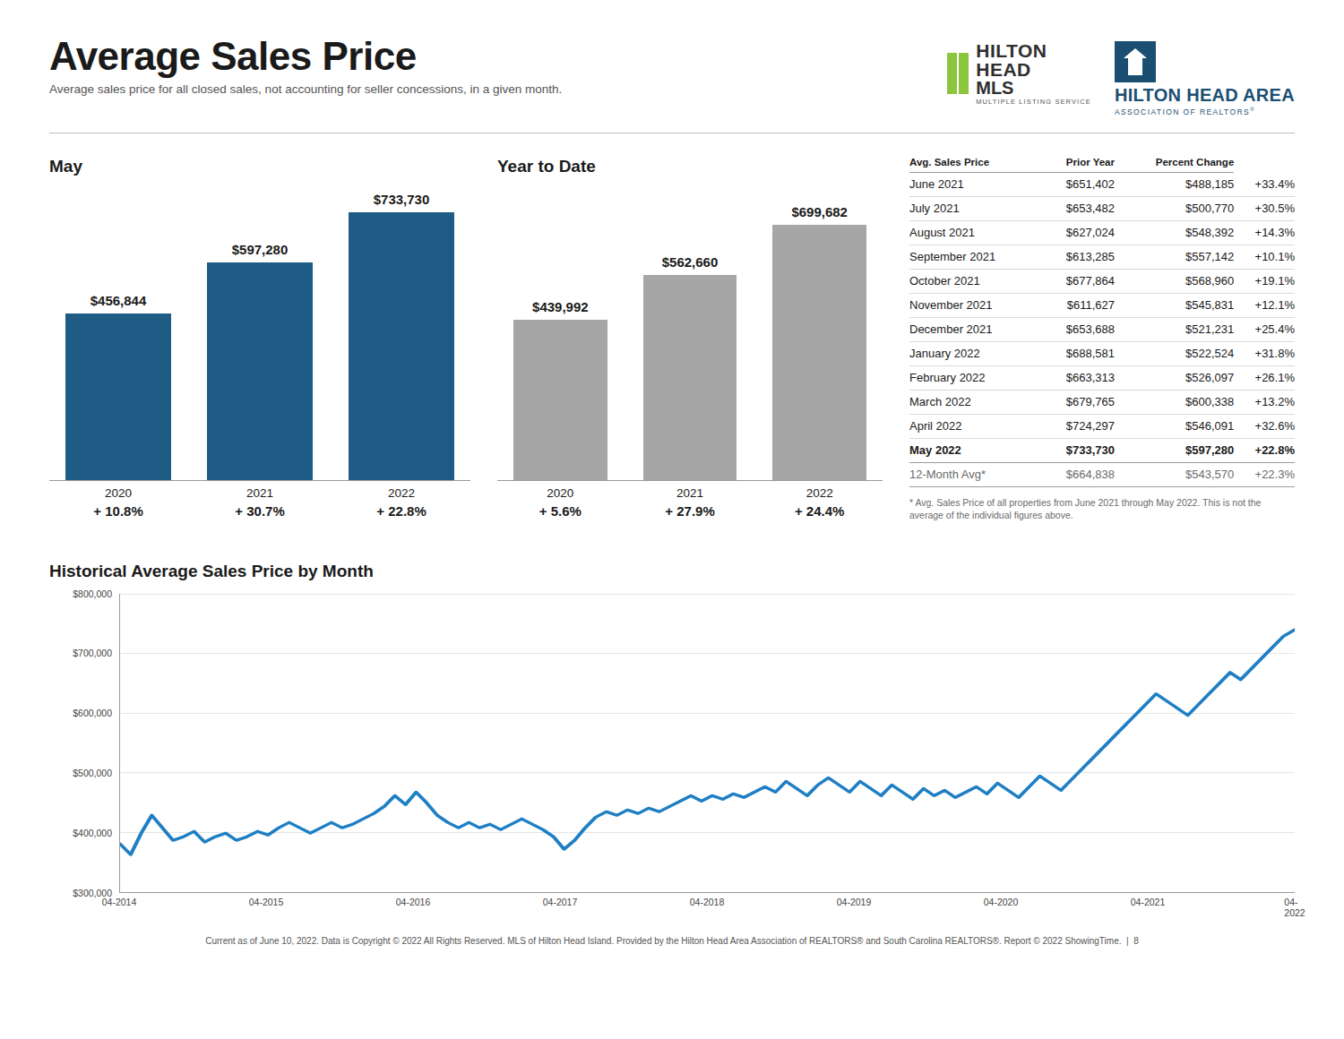Average Sales Price
Average sales price for all closed sales, not accounting for seller concessions, in a given month.
HILTON HEAD MLS MULTIPLE LISTING SERVICE
HILTON HEAD AREA
ASSOCIATION OF REALTORS®
May
$456,844
$597,280
$733,730
2020
+ 10.8%
2021
+ 30.7%
2022
+ 22.8%
Year to Date
$439,992
$562,660
$699,682
2020
+ 5.6%
2021
+ 27.9%
2022
+ 24.4%
| Avg. Sales Price | Prior Year | Percent Change |
| --- | --- | --- |
| June 2021 | $651,402 | $488,185 | +33.4% |
| July 2021 | $653,482 | $500,770 | +30.5% |
| August 2021 | $627,024 | $548,392 | +14.3% |
| September 2021 | $613,285 | $557,142 | +10.1% |
| October 2021 | $677,864 | $568,960 | +19.1% |
| November 2021 | $611,627 | $545,831 | +12.1% |
| December 2021 | $653,688 | $521,231 | +25.4% |
| January 2022 | $688,581 | $522,524 | +31.8% |
| February 2022 | $663,313 | $526,097 | +26.1% |
| March 2022 | $679,765 | $600,338 | +13.2% |
| April 2022 | $724,297 | $546,091 | +32.6% |
| May 2022 | $733,730 | $597,280 | +22.8% |
| 12-Month Avg* | $664,838 | $543,570 | +22.3% |
* Avg. Sales Price of all properties from June 2021 through May 2022. This is not the average of the individual figures above.
Historical Average Sales Price by Month
$800,000 $700,000 $600,000 $500,000 $400,000 $300,000
04-2014 04-2015 04-2016 04-2017 04-2018 04-2019 04-2020 04-2021 04-2022
Current as of June 10, 2022. Data is Copyright © 2022 All Rights Reserved. MLS of Hilton Head Island. Provided by the Hilton Head Area Association of REALTORS® and South Carolina REALTORS®. Report © 2022 ShowingTime. | 8